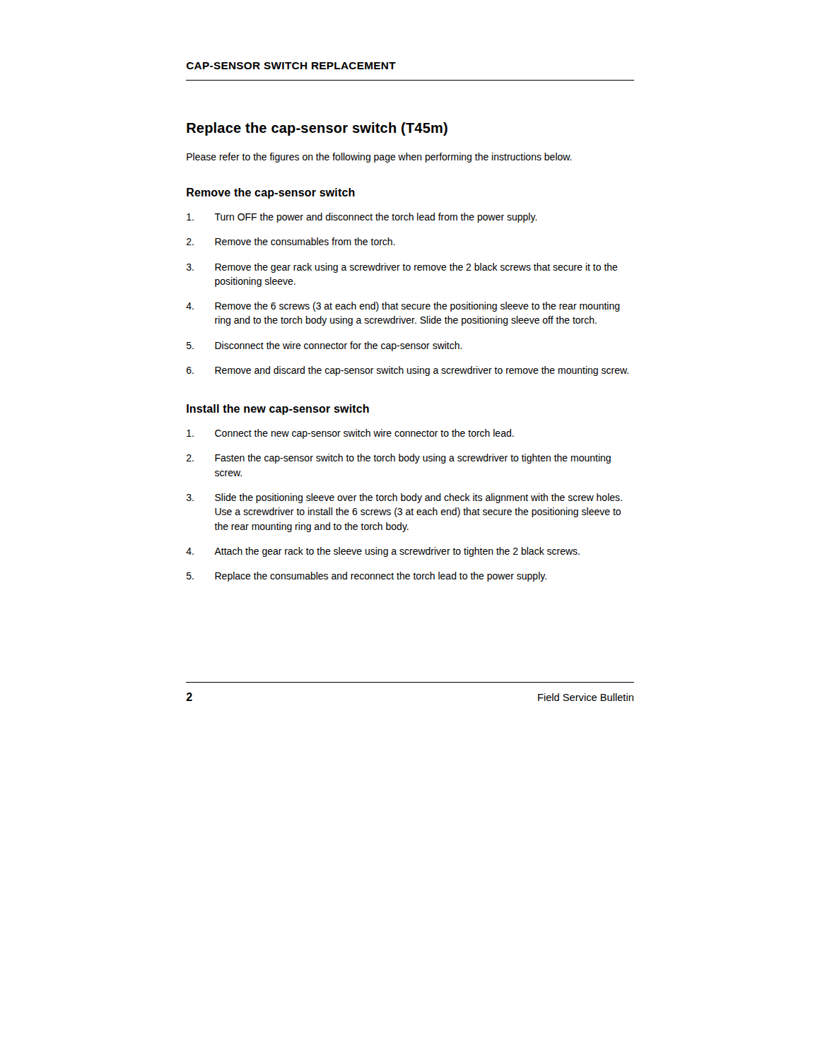CAP-SENSOR SWITCH REPLACEMENT
Replace the cap-sensor switch (T45m)
Please refer to the figures on the following page when performing the instructions below.
Remove the cap-sensor switch
Turn OFF the power and disconnect the torch lead from the power supply.
Remove the consumables from the torch.
Remove the gear rack using a screwdriver to remove the 2 black screws that secure it to the positioning sleeve.
Remove the 6 screws (3 at each end) that secure the positioning sleeve to the rear mounting ring and to the torch body using a screwdriver. Slide the positioning sleeve off the torch.
Disconnect the wire connector for the cap-sensor switch.
Remove and discard the cap-sensor switch using a screwdriver to remove the mounting screw.
Install the new cap-sensor switch
Connect the new cap-sensor switch wire connector to the torch lead.
Fasten the cap-sensor switch to the torch body using a screwdriver to tighten the mounting screw.
Slide the positioning sleeve over the torch body and check its alignment with the screw holes. Use a screwdriver to install the 6 screws (3 at each end) that secure the positioning sleeve to the rear mounting ring and to the torch body.
Attach the gear rack to the sleeve using a screwdriver to tighten the 2 black screws.
Replace the consumables and reconnect the torch lead to the power supply.
2
Field Service Bulletin